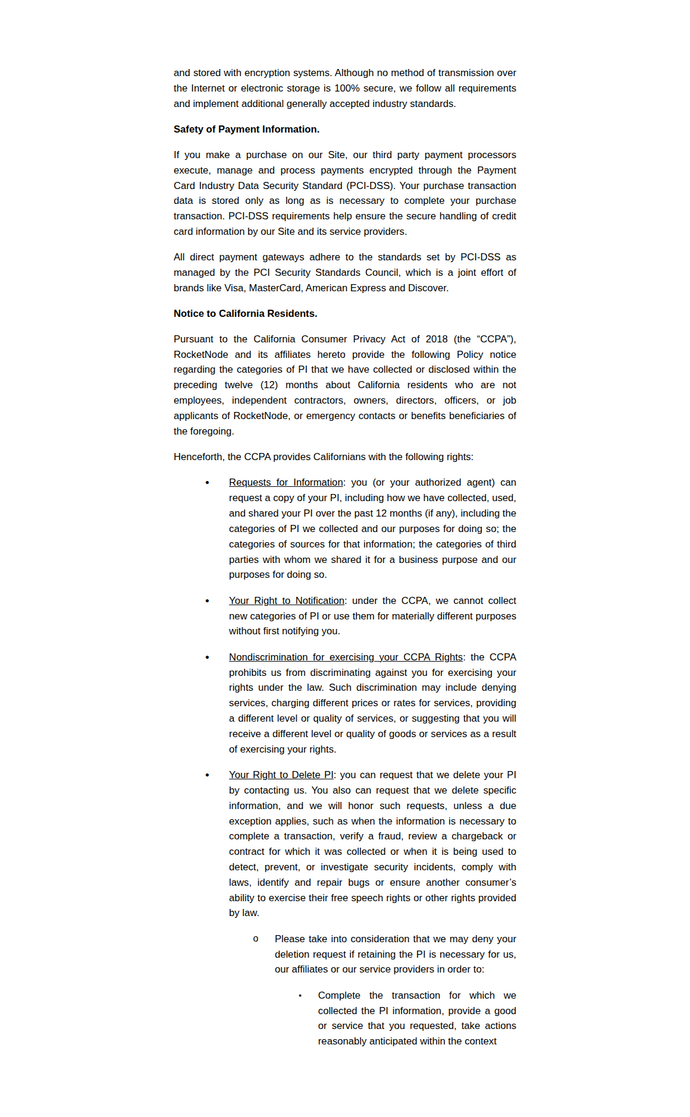and stored with encryption systems. Although no method of transmission over the Internet or electronic storage is 100% secure, we follow all requirements and implement additional generally accepted industry standards.
Safety of Payment Information.
If you make a purchase on our Site, our third party payment processors execute, manage and process payments encrypted through the Payment Card Industry Data Security Standard (PCI-DSS). Your purchase transaction data is stored only as long as is necessary to complete your purchase transaction. PCI-DSS requirements help ensure the secure handling of credit card information by our Site and its service providers.
All direct payment gateways adhere to the standards set by PCI-DSS as managed by the PCI Security Standards Council, which is a joint effort of brands like Visa, MasterCard, American Express and Discover.
Notice to California Residents.
Pursuant to the California Consumer Privacy Act of 2018 (the “CCPA”), RocketNode and its affiliates hereto provide the following Policy notice regarding the categories of PI that we have collected or disclosed within the preceding twelve (12) months about California residents who are not employees, independent contractors, owners, directors, officers, or job applicants of RocketNode, or emergency contacts or benefits beneficiaries of the foregoing.
Henceforth, the CCPA provides Californians with the following rights:
Requests for Information: you (or your authorized agent) can request a copy of your PI, including how we have collected, used, and shared your PI over the past 12 months (if any), including the categories of PI we collected and our purposes for doing so; the categories of sources for that information; the categories of third parties with whom we shared it for a business purpose and our purposes for doing so.
Your Right to Notification: under the CCPA, we cannot collect new categories of PI or use them for materially different purposes without first notifying you.
Nondiscrimination for exercising your CCPA Rights: the CCPA prohibits us from discriminating against you for exercising your rights under the law. Such discrimination may include denying services, charging different prices or rates for services, providing a different level or quality of services, or suggesting that you will receive a different level or quality of goods or services as a result of exercising your rights.
Your Right to Delete PI: you can request that we delete your PI by contacting us. You also can request that we delete specific information, and we will honor such requests, unless a due exception applies, such as when the information is necessary to complete a transaction, verify a fraud, review a chargeback or contract for which it was collected or when it is being used to detect, prevent, or investigate security incidents, comply with laws, identify and repair bugs or ensure another consumer’s ability to exercise their free speech rights or other rights provided by law.
Please take into consideration that we may deny your deletion request if retaining the PI is necessary for us, our affiliates or our service providers in order to:
Complete the transaction for which we collected the PI information, provide a good or service that you requested, take actions reasonably anticipated within the context